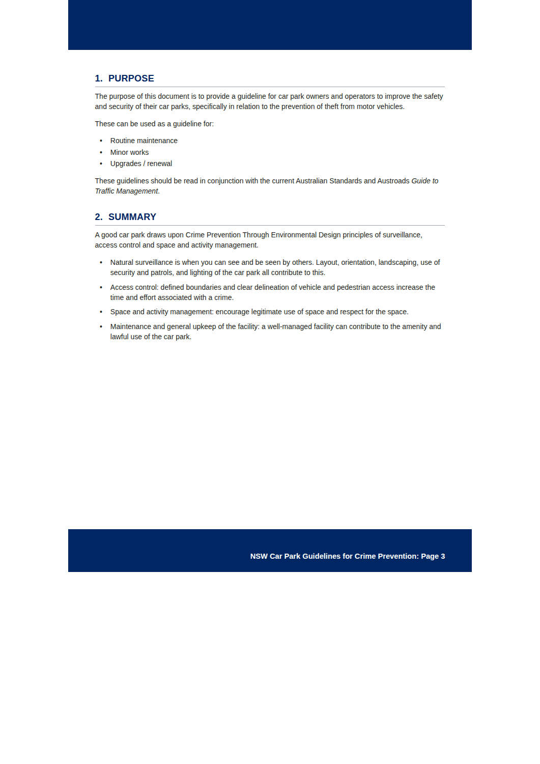1. PURPOSE
The purpose of this document is to provide a guideline for car park owners and operators to improve the safety and security of their car parks, specifically in relation to the prevention of theft from motor vehicles.
These can be used as a guideline for:
Routine maintenance
Minor works
Upgrades / renewal
These guidelines should be read in conjunction with the current Australian Standards and Austroads Guide to Traffic Management.
2. SUMMARY
A good car park draws upon Crime Prevention Through Environmental Design principles of surveillance, access control and space and activity management.
Natural surveillance is when you can see and be seen by others. Layout, orientation, landscaping, use of security and patrols, and lighting of the car park all contribute to this.
Access control: defined boundaries and clear delineation of vehicle and pedestrian access increase the time and effort associated with a crime.
Space and activity management: encourage legitimate use of space and respect for the space.
Maintenance and general upkeep of the facility: a well-managed facility can contribute to the amenity and lawful use of the car park.
NSW Car Park Guidelines for Crime Prevention: Page 3